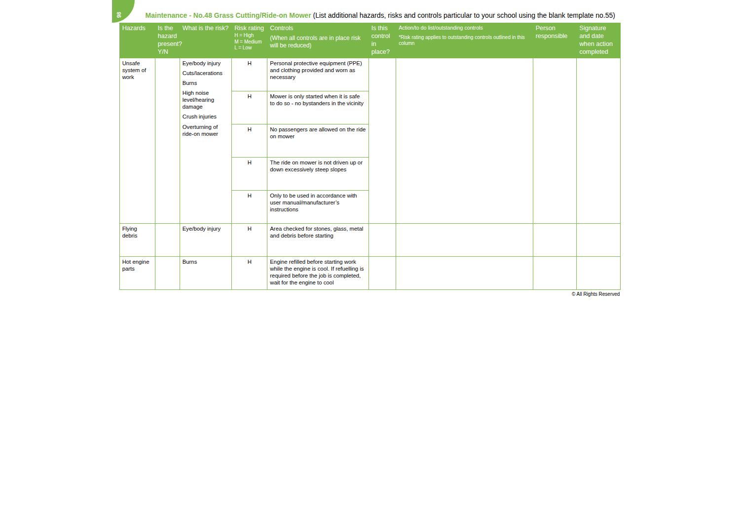98
Maintenance - No.48 Grass Cutting/Ride-on Mower (List additional hazards, risks and controls particular to your school using the blank template no.55)
| Hazards | Is the hazard present? Y/N | What is the risk? | Risk rating H = High M = Medium L = Low | Controls (When all controls are in place risk will be reduced) | Is this control in place? | Action/to do list/outstanding controls *Risk rating applies to outstanding controls outlined in this column | Person responsible | Signature and date when action completed |
| --- | --- | --- | --- | --- | --- | --- | --- | --- |
| Unsafe system of work | | Eye/body injury Cuts/lacerations Burns High noise level/hearing damage Crush injuries Overturning of ride-on mower | H | Personal protective equipment (PPE) and clothing provided and worn as necessary | | | | |
| H | Mower is only started when it is safe to do so - no bystanders in the vicinity |
| H | No passengers are allowed on the ride on mower |
| H | The ride on mower is not driven up or down excessively steep slopes |
| H | Only to be used in accordance with user manual/manufacturer’s instructions |
| Flying debris | | Eye/body injury | H | Area checked for stones, glass, metal and debris before starting | | | | |
| Hot engine parts | | Burns | H | Engine refilled before starting work while the engine is cool. If refuelling is required before the job is completed, wait for the engine to cool | | | | |
© All Rights Reserved